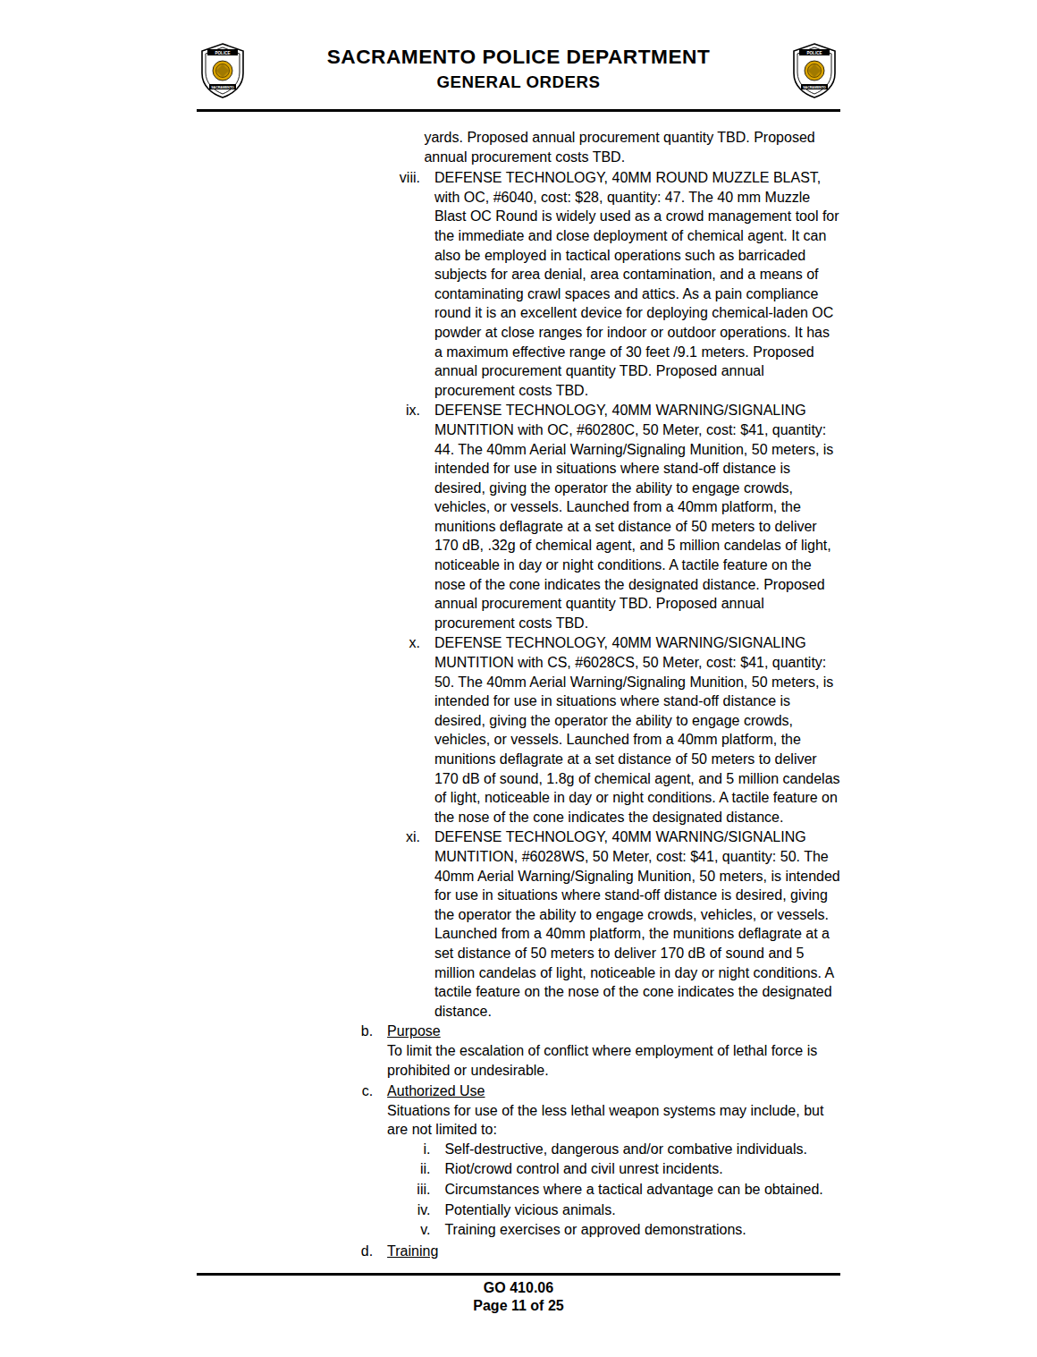POLICE SACRAMENTO
POLICE SACRAMENTO
SACRAMENTO POLICE DEPARTMENT
GENERAL ORDERS
yards. Proposed annual procurement quantity TBD. Proposed annual procurement costs TBD.
DEFENSE TECHNOLOGY, 40MM ROUND MUZZLE BLAST, with OC, #6040, cost: $28, quantity: 47. The 40 mm Muzzle Blast OC Round is widely used as a crowd management tool for the immediate and close deployment of chemical agent. It can also be employed in tactical operations such as barricaded subjects for area denial, area contamination, and a means of contaminating crawl spaces and attics. As a pain compliance round it is an excellent device for deploying chemical-laden OC powder at close ranges for indoor or outdoor operations. It has a maximum effective range of 30 feet /9.1 meters. Proposed annual procurement quantity TBD. Proposed annual procurement costs TBD.
DEFENSE TECHNOLOGY, 40MM WARNING/SIGNALING MUNTITION with OC, #60280C, 50 Meter, cost: $41, quantity: 44. The 40mm Aerial Warning/Signaling Munition, 50 meters, is intended for use in situations where stand-off distance is desired, giving the operator the ability to engage crowds, vehicles, or vessels. Launched from a 40mm platform, the munitions deflagrate at a set distance of 50 meters to deliver 170 dB, .32g of chemical agent, and 5 million candelas of light, noticeable in day or night conditions. A tactile feature on the nose of the cone indicates the designated distance. Proposed annual procurement quantity TBD. Proposed annual procurement costs TBD.
DEFENSE TECHNOLOGY, 40MM WARNING/SIGNALING MUNTITION with CS, #6028CS, 50 Meter, cost: $41, quantity: 50. The 40mm Aerial Warning/Signaling Munition, 50 meters, is intended for use in situations where stand-off distance is desired, giving the operator the ability to engage crowds, vehicles, or vessels. Launched from a 40mm platform, the munitions deflagrate at a set distance of 50 meters to deliver 170 dB of sound, 1.8g of chemical agent, and 5 million candelas of light, noticeable in day or night conditions. A tactile feature on the nose of the cone indicates the designated distance.
DEFENSE TECHNOLOGY, 40MM WARNING/SIGNALING MUNTITION, #6028WS, 50 Meter, cost: $41, quantity: 50. The 40mm Aerial Warning/Signaling Munition, 50 meters, is intended for use in situations where stand-off distance is desired, giving the operator the ability to engage crowds, vehicles, or vessels. Launched from a 40mm platform, the munitions deflagrate at a set distance of 50 meters to deliver 170 dB of sound and 5 million candelas of light, noticeable in day or night conditions. A tactile feature on the nose of the cone indicates the designated distance.
Purpose
To limit the escalation of conflict where employment of lethal force is prohibited or undesirable.
Authorized Use
Situations for use of the less lethal weapon systems may include, but are not limited to:
Self-destructive, dangerous and/or combative individuals.
Riot/crowd control and civil unrest incidents.
Circumstances where a tactical advantage can be obtained.
Potentially vicious animals.
Training exercises or approved demonstrations.
Training
GO 410.06
Page 11 of 25